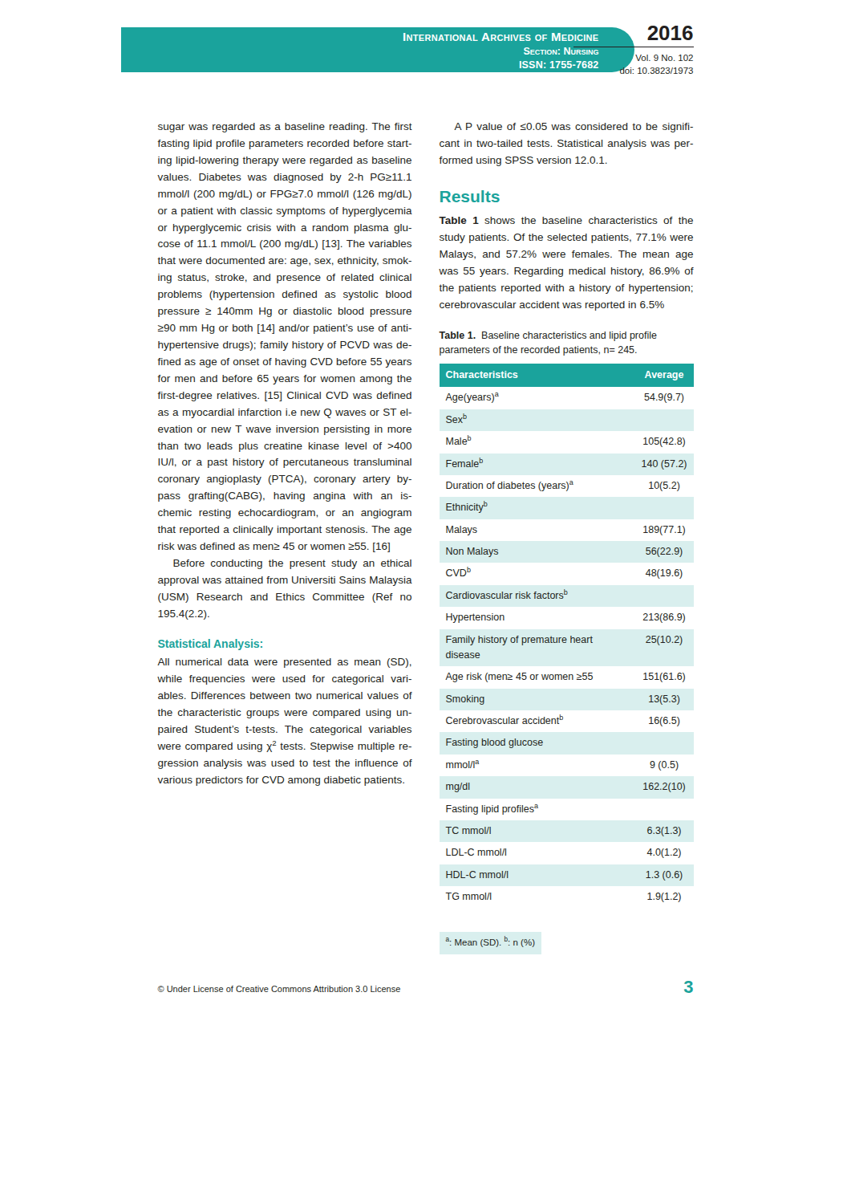International Archives of Medicine
Section: Nursing
ISSN: 1755-7682
2016
Vol. 9 No. 102
doi: 10.3823/1973
sugar was regarded as a baseline reading. The first fasting lipid profile parameters recorded before starting lipid-lowering therapy were regarded as baseline values. Diabetes was diagnosed by 2-h PG≥11.1 mmol/l (200 mg/dL) or FPG≥7.0 mmol/l (126 mg/dL) or a patient with classic symptoms of hyperglycemia or hyperglycemic crisis with a random plasma glucose of 11.1 mmol/L (200 mg/dL) [13]. The variables that were documented are: age, sex, ethnicity, smoking status, stroke, and presence of related clinical problems (hypertension defined as systolic blood pressure ≥ 140mm Hg or diastolic blood pressure ≥90 mm Hg or both [14] and/or patient’s use of antihypertensive drugs); family history of PCVD was defined as age of onset of having CVD before 55 years for men and before 65 years for women among the first-degree relatives. [15] Clinical CVD was defined as a myocardial infarction i.e new Q waves or ST elevation or new T wave inversion persisting in more than two leads plus creatine kinase level of >400 IU/l, or a past history of percutaneous transluminal coronary angioplasty (PTCA), coronary artery bypass grafting(CABG), having angina with an ischemic resting echocardiogram, or an angiogram that reported a clinically important stenosis. The age risk was defined as men≥ 45 or women ≥55. [16]
Before conducting the present study an ethical approval was attained from Universiti Sains Malaysia (USM) Research and Ethics Committee (Ref no 195.4(2.2).
Statistical Analysis:
All numerical data were presented as mean (SD), while frequencies were used for categorical variables. Differences between two numerical values of the characteristic groups were compared using unpaired Student’s t-tests. The categorical variables were compared using χ2 tests. Stepwise multiple regression analysis was used to test the influence of various predictors for CVD among diabetic patients.
A P value of ≤0.05 was considered to be significant in two-tailed tests. Statistical analysis was performed using SPSS version 12.0.1.
Results
Table 1 shows the baseline characteristics of the study patients. Of the selected patients, 77.1% were Malays, and 57.2% were females. The mean age was 55 years. Regarding medical history, 86.9% of the patients reported with a history of hypertension; cerebrovascular accident was reported in 6.5%
Table 1. Baseline characteristics and lipid profile parameters of the recorded patients, n= 245.
| Characteristics | Average |
| --- | --- |
| Age(years) a | 54.9(9.7) |
| Sex b | |
| Male b | 105(42.8) |
| Female b | 140 (57.2) |
| Duration of diabetes (years) a | 10(5.2) |
| Ethnicity b | |
| Malays | 189(77.1) |
| Non Malays | 56(22.9) |
| CVD b | 48(19.6) |
| Cardiovascular risk factors b | |
| Hypertension | 213(86.9) |
| Family history of premature heart disease | 25(10.2) |
| Age risk (men≥ 45 or women ≥55 | 151(61.6) |
| Smoking | 13(5.3) |
| Cerebrovascular accident b | 16(6.5) |
| Fasting blood glucose | |
| mmol/l a | 9 (0.5) |
| mg/dl | 162.2(10) |
| Fasting lipid profiles a | |
| TC mmol/l | 6.3(1.3) |
| LDL-C mmol/l | 4.0(1.2) |
| HDL-C mmol/l | 1.3 (0.6) |
| TG mmol/l | 1.9(1.2) |
| a : Mean (SD). b : n (%) |
© Under License of Creative Commons Attribution 3.0 License
3